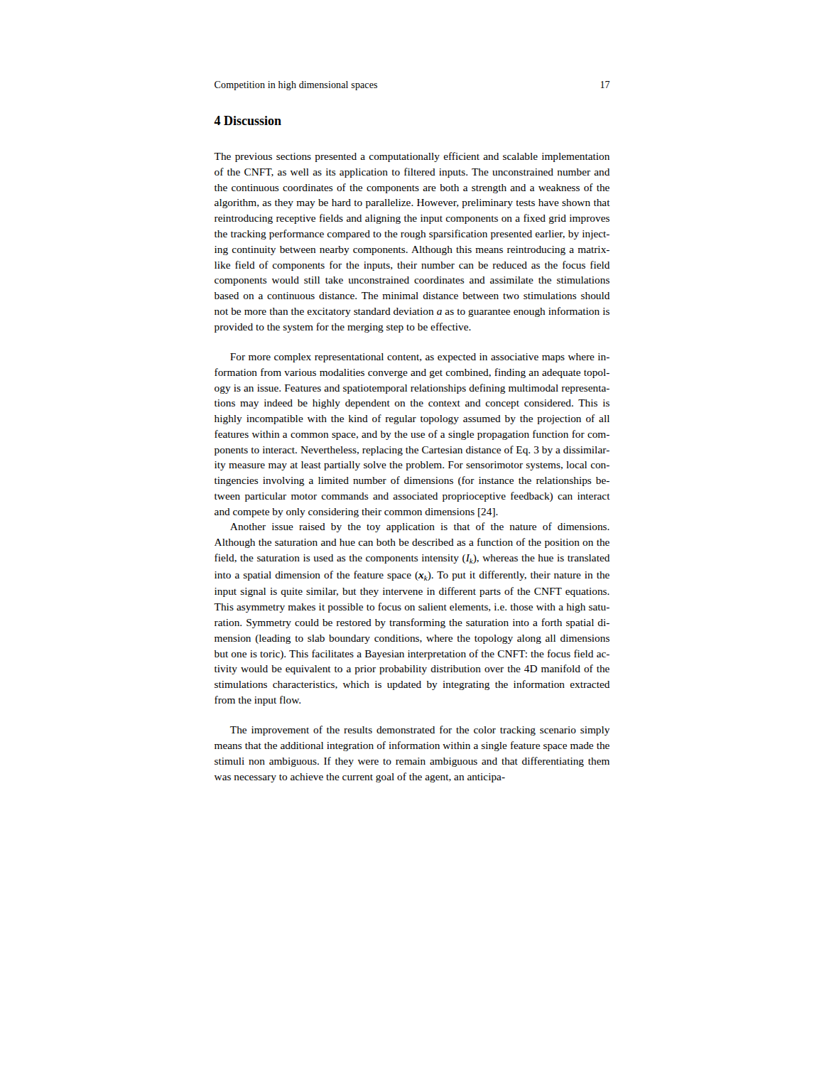Competition in high dimensional spaces 17
4 Discussion
The previous sections presented a computationally efficient and scalable implementation of the CNFT, as well as its application to filtered inputs. The unconstrained number and the continuous coordinates of the components are both a strength and a weakness of the algorithm, as they may be hard to parallelize. However, preliminary tests have shown that reintroducing receptive fields and aligning the input components on a fixed grid improves the tracking performance compared to the rough sparsification presented earlier, by injecting continuity between nearby components. Although this means reintroducing a matrix-like field of components for the inputs, their number can be reduced as the focus field components would still take unconstrained coordinates and assimilate the stimulations based on a continuous distance. The minimal distance between two stimulations should not be more than the excitatory standard deviation a as to guarantee enough information is provided to the system for the merging step to be effective.
For more complex representational content, as expected in associative maps where information from various modalities converge and get combined, finding an adequate topology is an issue. Features and spatiotemporal relationships defining multimodal representations may indeed be highly dependent on the context and concept considered. This is highly incompatible with the kind of regular topology assumed by the projection of all features within a common space, and by the use of a single propagation function for components to interact. Nevertheless, replacing the Cartesian distance of Eq. 3 by a dissimilarity measure may at least partially solve the problem. For sensorimotor systems, local contingencies involving a limited number of dimensions (for instance the relationships between particular motor commands and associated proprioceptive feedback) can interact and compete by only considering their common dimensions [24].
Another issue raised by the toy application is that of the nature of dimensions. Although the saturation and hue can both be described as a function of the position on the field, the saturation is used as the components intensity (Ik), whereas the hue is translated into a spatial dimension of the feature space (xk). To put it differently, their nature in the input signal is quite similar, but they intervene in different parts of the CNFT equations. This asymmetry makes it possible to focus on salient elements, i.e. those with a high saturation. Symmetry could be restored by transforming the saturation into a forth spatial dimension (leading to slab boundary conditions, where the topology along all dimensions but one is toric). This facilitates a Bayesian interpretation of the CNFT: the focus field activity would be equivalent to a prior probability distribution over the 4D manifold of the stimulations characteristics, which is updated by integrating the information extracted from the input flow.
The improvement of the results demonstrated for the color tracking scenario simply means that the additional integration of information within a single feature space made the stimuli non ambiguous. If they were to remain ambiguous and that differentiating them was necessary to achieve the current goal of the agent, an anticipa-